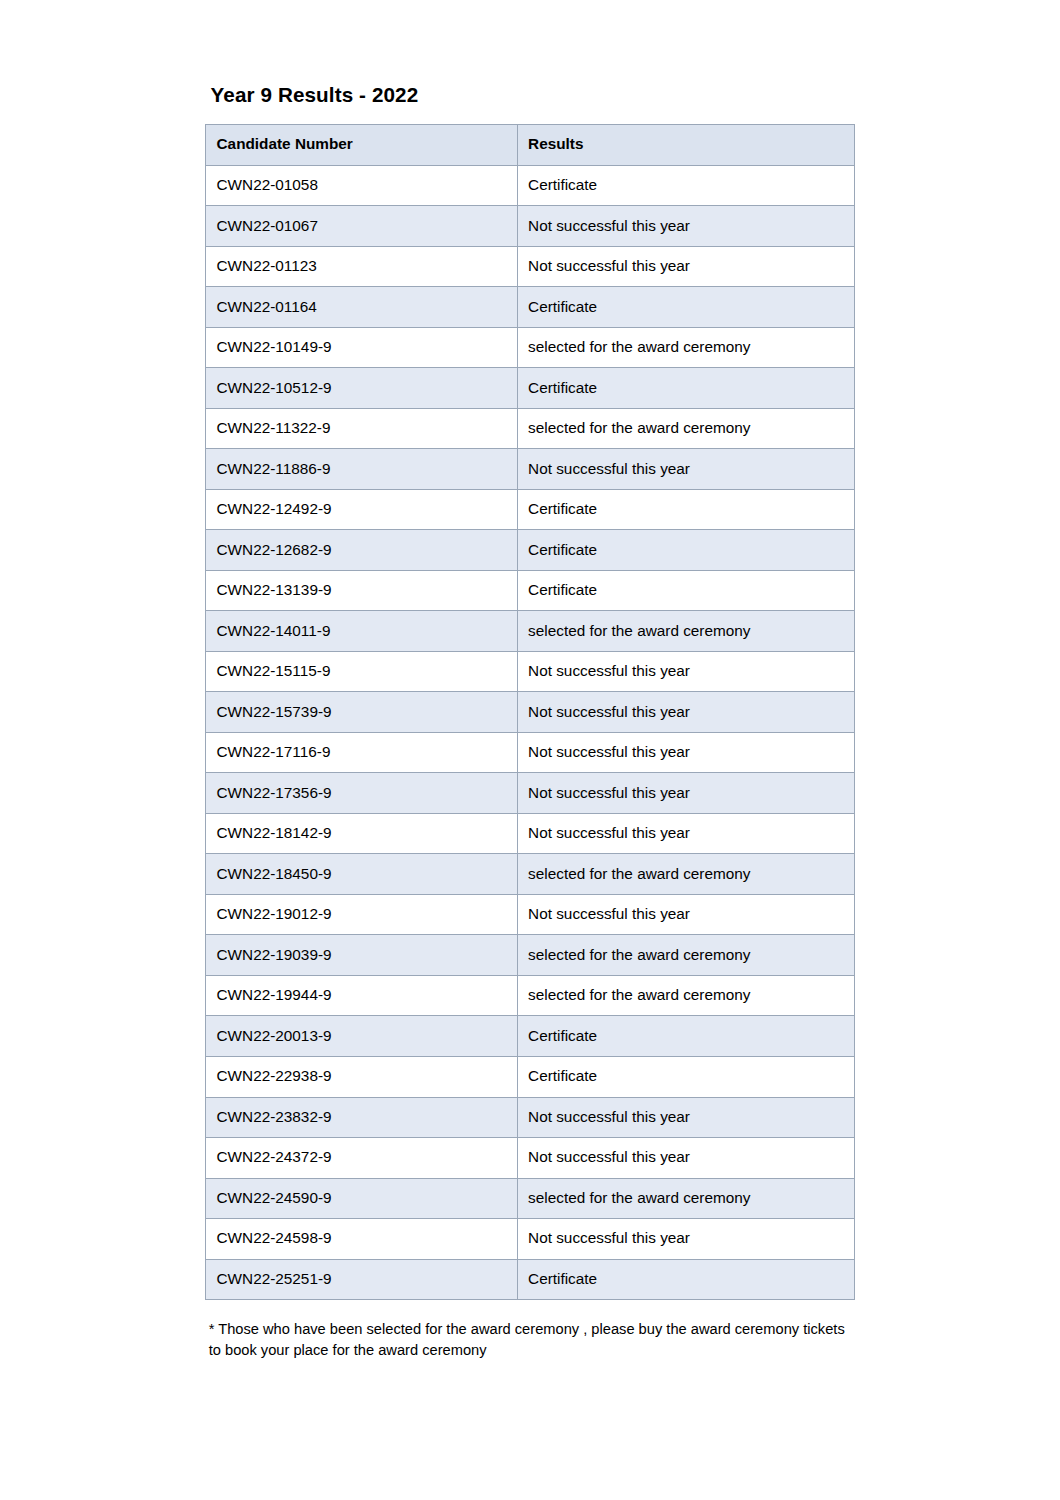Year 9 Results - 2022
| Candidate Number | Results |
| --- | --- |
| CWN22-01058 | Certificate |
| CWN22-01067 | Not successful this year |
| CWN22-01123 | Not successful this year |
| CWN22-01164 | Certificate |
| CWN22-10149-9 | selected for the award ceremony |
| CWN22-10512-9 | Certificate |
| CWN22-11322-9 | selected for the award ceremony |
| CWN22-11886-9 | Not successful this year |
| CWN22-12492-9 | Certificate |
| CWN22-12682-9 | Certificate |
| CWN22-13139-9 | Certificate |
| CWN22-14011-9 | selected for the award ceremony |
| CWN22-15115-9 | Not successful this year |
| CWN22-15739-9 | Not successful this year |
| CWN22-17116-9 | Not successful this year |
| CWN22-17356-9 | Not successful this year |
| CWN22-18142-9 | Not successful this year |
| CWN22-18450-9 | selected for the award ceremony |
| CWN22-19012-9 | Not successful this year |
| CWN22-19039-9 | selected for the award ceremony |
| CWN22-19944-9 | selected for the award ceremony |
| CWN22-20013-9 | Certificate |
| CWN22-22938-9 | Certificate |
| CWN22-23832-9 | Not successful this year |
| CWN22-24372-9 | Not successful this year |
| CWN22-24590-9 | selected for the award ceremony |
| CWN22-24598-9 | Not successful this year |
| CWN22-25251-9 | Certificate |
* Those who have been selected for the award ceremony , please buy the award ceremony tickets to book your place for the award ceremony